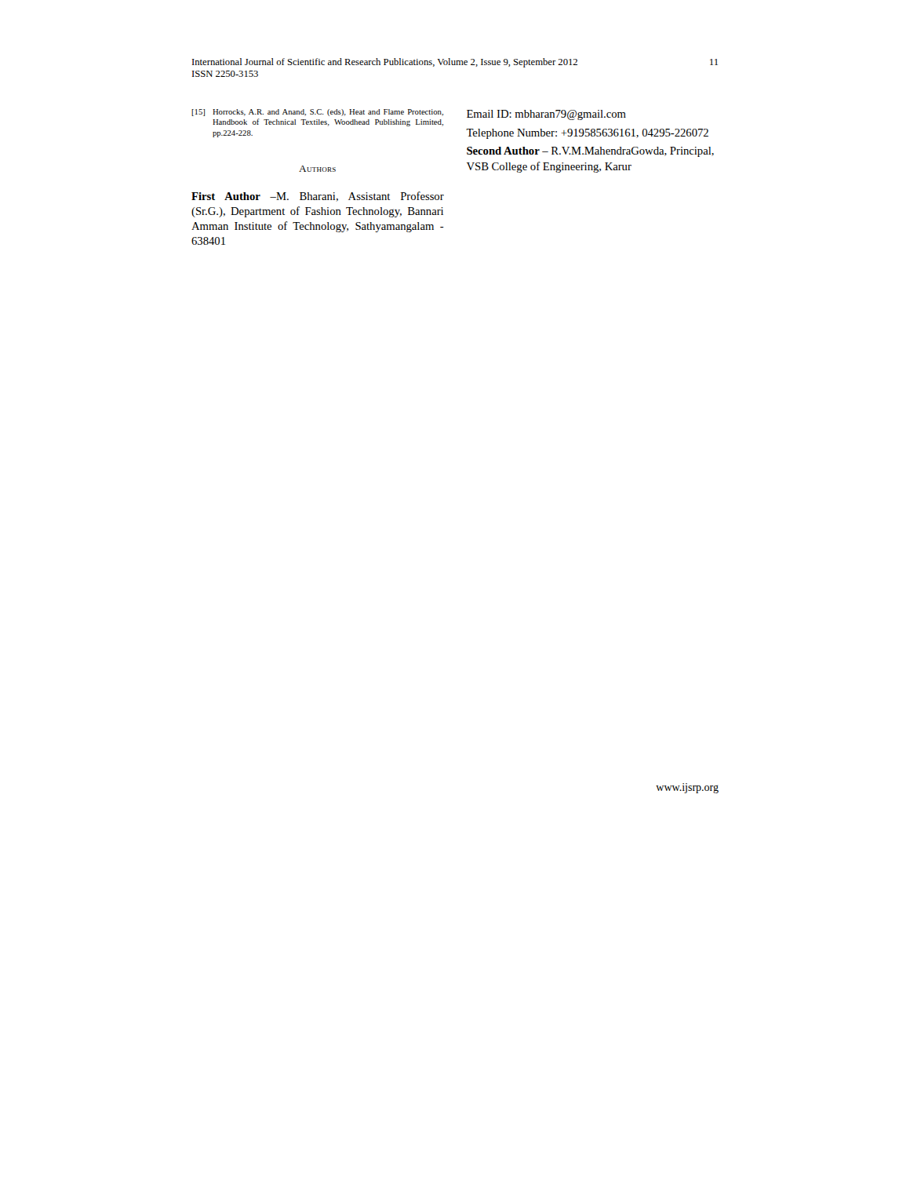International Journal of Scientific and Research Publications, Volume 2, Issue 9, September 2012
ISSN 2250-3153
11
[15] Horrocks, A.R. and Anand, S.C. (eds), Heat and Flame Protection, Handbook of Technical Textiles, Woodhead Publishing Limited, pp.224-228.
Authors
First Author –M. Bharani, Assistant Professor (Sr.G.), Department of Fashion Technology, Bannari Amman Institute of Technology, Sathyamangalam - 638401
Email ID: mbharan79@gmail.com
Telephone Number: +919585636161, 04295-226072
Second Author – R.V.M.MahendraGowda, Principal, VSB College of Engineering, Karur
www.ijsrp.org